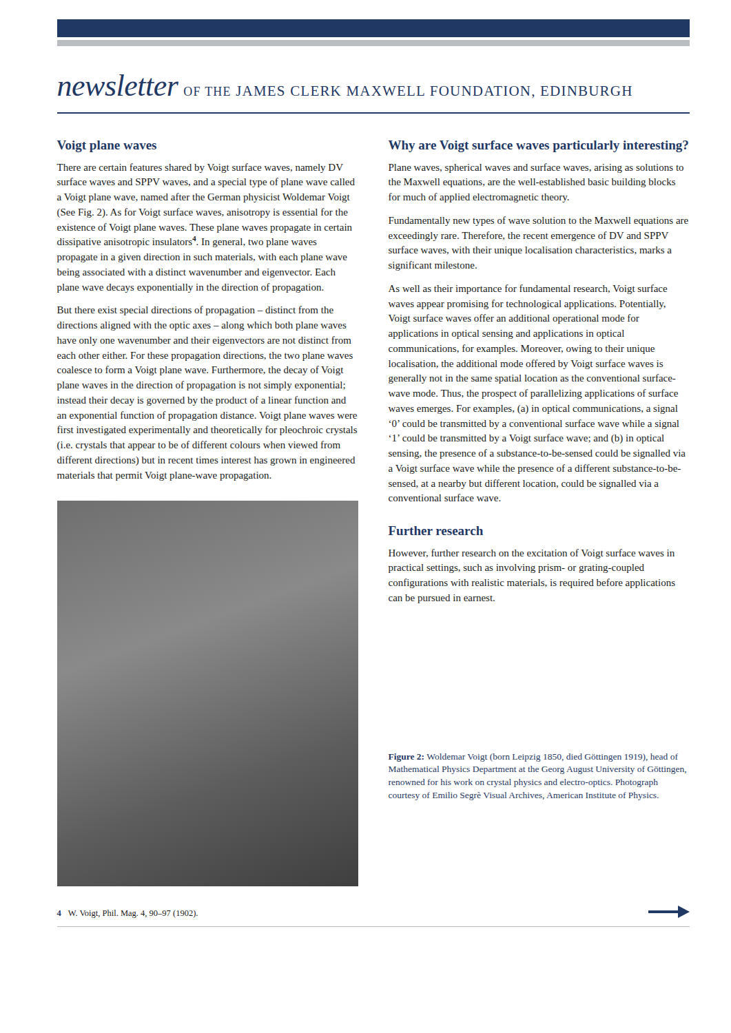newsletter OF THE JAMES CLERK MAXWELL FOUNDATION, EDINBURGH
Voigt plane waves
There are certain features shared by Voigt surface waves, namely DV surface waves and SPPV waves, and a special type of plane wave called a Voigt plane wave, named after the German physicist Woldemar Voigt (See Fig. 2). As for Voigt surface waves, anisotropy is essential for the existence of Voigt plane waves. These plane waves propagate in certain dissipative anisotropic insulators4. In general, two plane waves propagate in a given direction in such materials, with each plane wave being associated with a distinct wavenumber and eigenvector. Each plane wave decays exponentially in the direction of propagation.
But there exist special directions of propagation – distinct from the directions aligned with the optic axes – along which both plane waves have only one wavenumber and their eigenvectors are not distinct from each other either. For these propagation directions, the two plane waves coalesce to form a Voigt plane wave. Furthermore, the decay of Voigt plane waves in the direction of propagation is not simply exponential; instead their decay is governed by the product of a linear function and an exponential function of propagation distance. Voigt plane waves were first investigated experimentally and theoretically for pleochroic crystals (i.e. crystals that appear to be of different colours when viewed from different directions) but in recent times interest has grown in engineered materials that permit Voigt plane-wave propagation.
Why are Voigt surface waves particularly interesting?
Plane waves, spherical waves and surface waves, arising as solutions to the Maxwell equations, are the well-established basic building blocks for much of applied electromagnetic theory.
Fundamentally new types of wave solution to the Maxwell equations are exceedingly rare. Therefore, the recent emergence of DV and SPPV surface waves, with their unique localisation characteristics, marks a significant milestone.
As well as their importance for fundamental research, Voigt surface waves appear promising for technological applications. Potentially, Voigt surface waves offer an additional operational mode for applications in optical sensing and applications in optical communications, for examples. Moreover, owing to their unique localisation, the additional mode offered by Voigt surface waves is generally not in the same spatial location as the conventional surface-wave mode. Thus, the prospect of parallelizing applications of surface waves emerges. For examples, (a) in optical communications, a signal ‘0’ could be transmitted by a conventional surface wave while a signal ‘1’ could be transmitted by a Voigt surface wave; and (b) in optical sensing, the presence of a substance-to-be-sensed could be signalled via a Voigt surface wave while the presence of a different substance-to-be-sensed, at a nearby but different location, could be signalled via a conventional surface wave.
Further research
However, further research on the excitation of Voigt surface waves in practical settings, such as involving prism- or grating-coupled configurations with realistic materials, is required before applications can be pursued in earnest.
Figure 2: Woldemar Voigt (born Leipzig 1850, died Göttingen 1919), head of Mathematical Physics Department at the Georg August University of Göttingen, renowned for his work on crystal physics and electro-optics. Photograph courtesy of Emilio Segrè Visual Archives, American Institute of Physics.
4 W. Voigt, Phil. Mag. 4, 90–97 (1902).